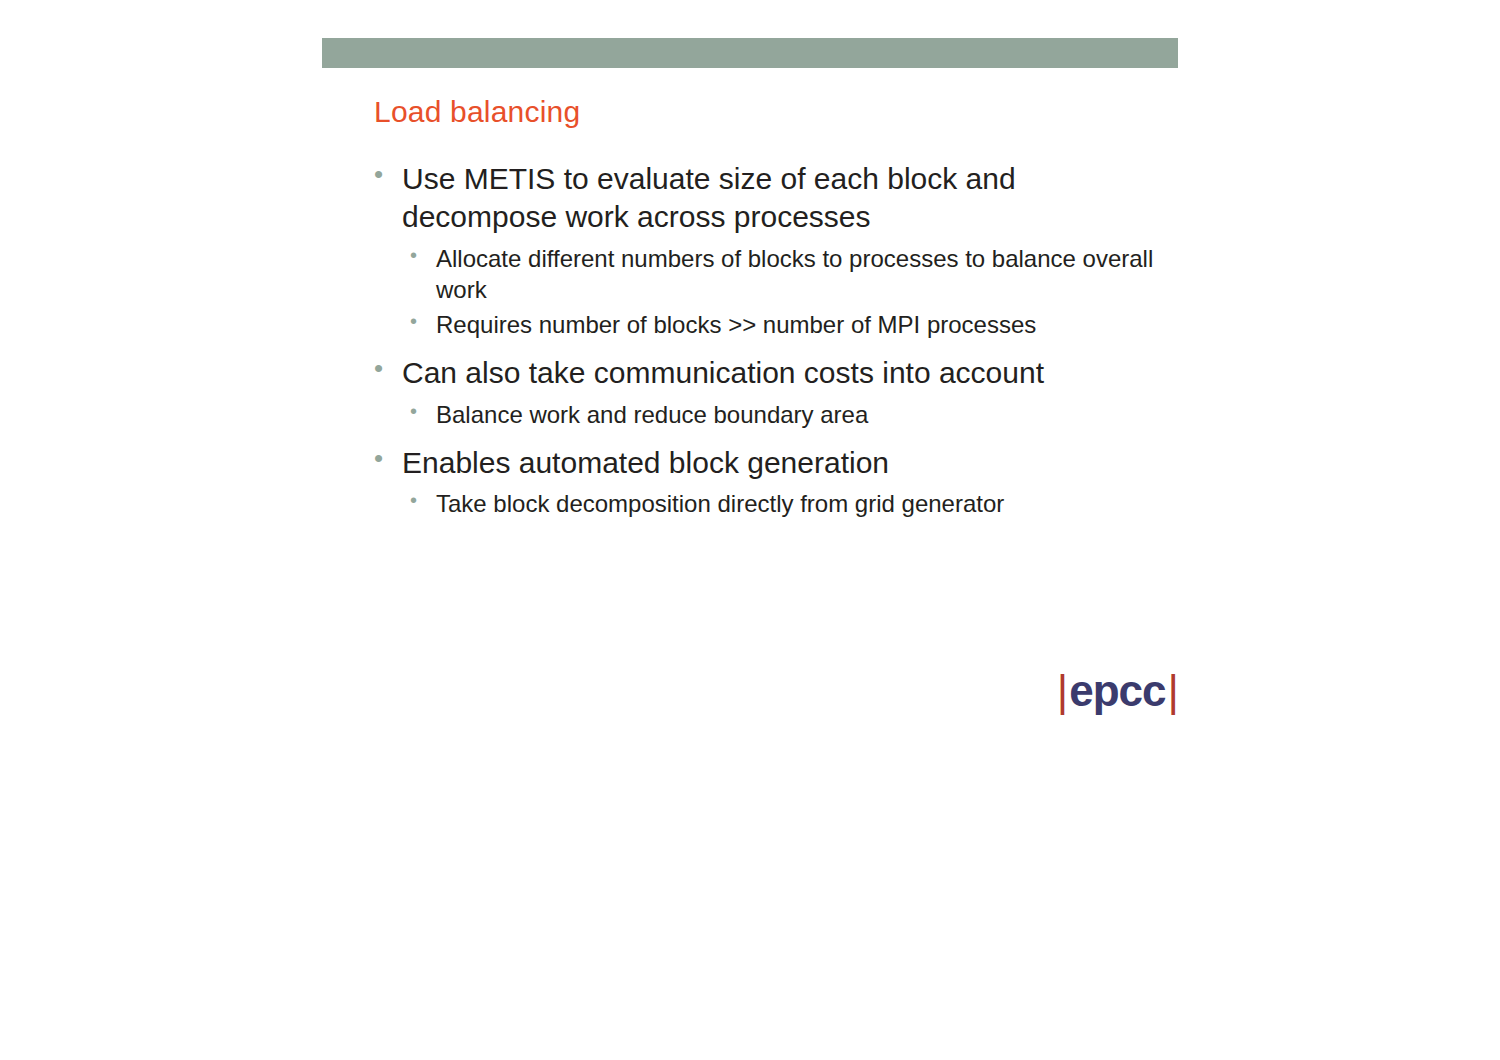Load balancing
Use METIS to evaluate size of each block and decompose work across processes
Allocate different numbers of blocks to processes to balance overall work
Requires number of blocks >> number of MPI processes
Can also take communication costs into account
Balance work and reduce boundary area
Enables automated block generation
Take block decomposition directly from grid generator
|epcc|